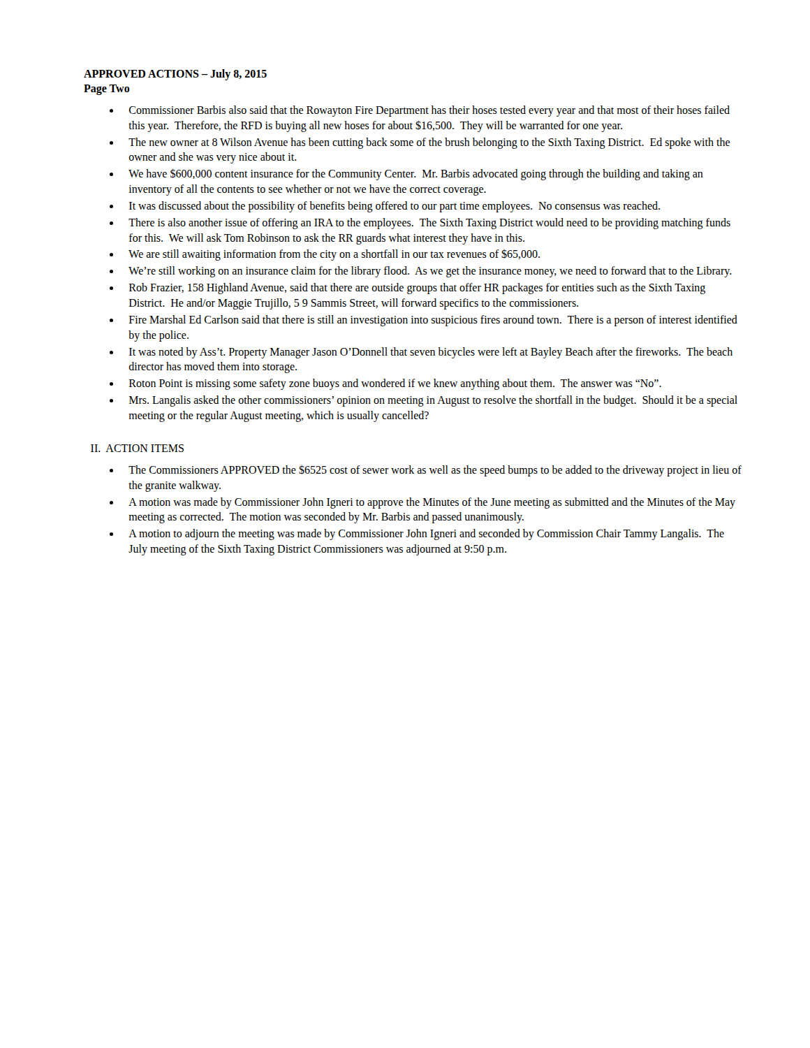APPROVED ACTIONS – July 8, 2015 Page Two
Commissioner Barbis also said that the Rowayton Fire Department has their hoses tested every year and that most of their hoses failed this year. Therefore, the RFD is buying all new hoses for about $16,500. They will be warranted for one year.
The new owner at 8 Wilson Avenue has been cutting back some of the brush belonging to the Sixth Taxing District. Ed spoke with the owner and she was very nice about it.
We have $600,000 content insurance for the Community Center. Mr. Barbis advocated going through the building and taking an inventory of all the contents to see whether or not we have the correct coverage.
It was discussed about the possibility of benefits being offered to our part time employees. No consensus was reached.
There is also another issue of offering an IRA to the employees. The Sixth Taxing District would need to be providing matching funds for this. We will ask Tom Robinson to ask the RR guards what interest they have in this.
We are still awaiting information from the city on a shortfall in our tax revenues of $65,000.
We’re still working on an insurance claim for the library flood. As we get the insurance money, we need to forward that to the Library.
Rob Frazier, 158 Highland Avenue, said that there are outside groups that offer HR packages for entities such as the Sixth Taxing District. He and/or Maggie Trujillo, 5 9 Sammis Street, will forward specifics to the commissioners.
Fire Marshal Ed Carlson said that there is still an investigation into suspicious fires around town. There is a person of interest identified by the police.
It was noted by Ass’t. Property Manager Jason O’Donnell that seven bicycles were left at Bayley Beach after the fireworks. The beach director has moved them into storage.
Roton Point is missing some safety zone buoys and wondered if we knew anything about them. The answer was “No”.
Mrs. Langalis asked the other commissioners’ opinion on meeting in August to resolve the shortfall in the budget. Should it be a special meeting or the regular August meeting, which is usually cancelled?
II. ACTION ITEMS
The Commissioners APPROVED the $6525 cost of sewer work as well as the speed bumps to be added to the driveway project in lieu of the granite walkway.
A motion was made by Commissioner John Igneri to approve the Minutes of the June meeting as submitted and the Minutes of the May meeting as corrected. The motion was seconded by Mr. Barbis and passed unanimously.
A motion to adjourn the meeting was made by Commissioner John Igneri and seconded by Commission Chair Tammy Langalis. The July meeting of the Sixth Taxing District Commissioners was adjourned at 9:50 p.m.